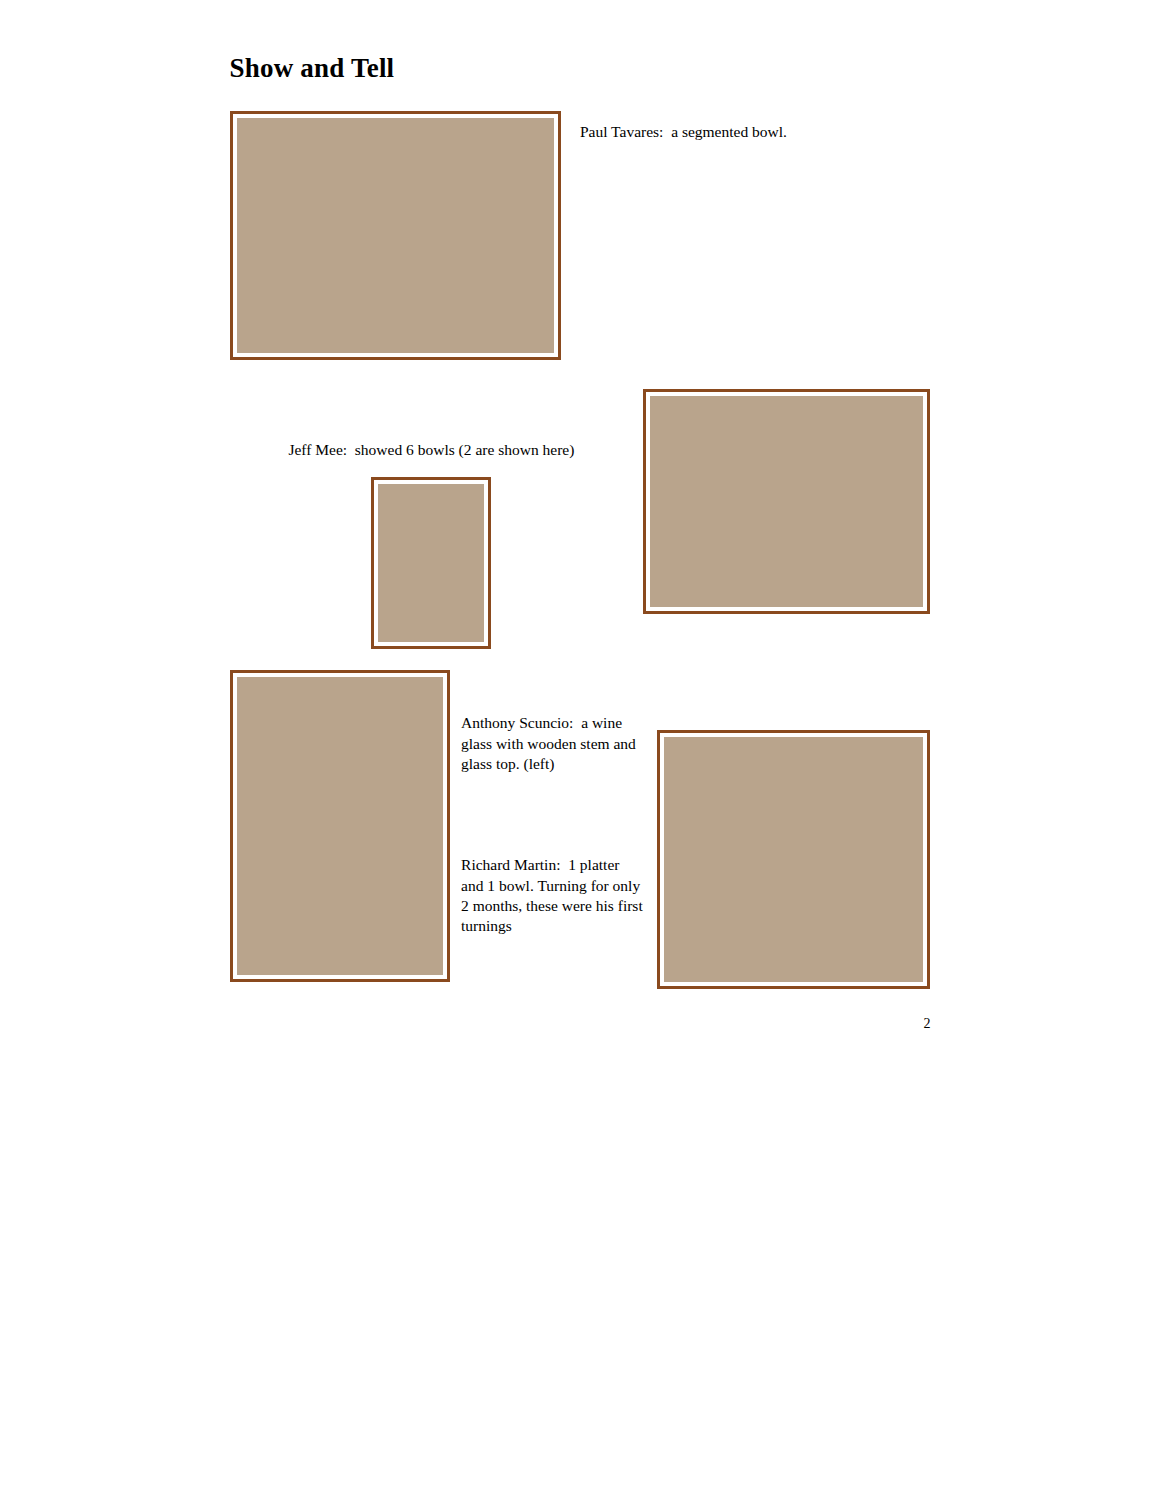Show and Tell
Paul Tavares: a segmented bowl.
Jeff Mee: showed 6 bowls (2 are shown here)
Anthony Scuncio: a wine glass with wooden stem and glass top. (left)
Richard Martin: 1 platter and 1 bowl. Turning for only 2 months, these were his first turnings
2